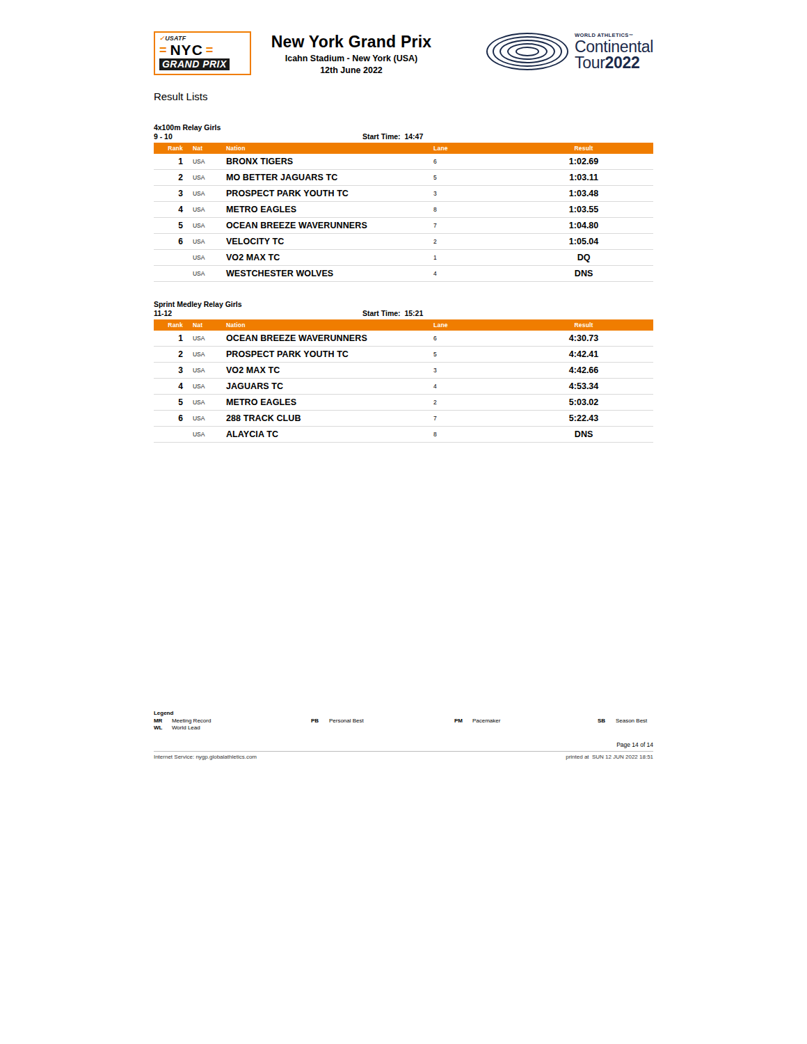✓USATF
= NYC =
GRAND PRIX
New York Grand Prix
Icahn Stadium - New York (USA)
12th June 2022
WORLD ATHLETICS™
Continental
Tour2022
Result Lists
4x100m Relay Girls
9 - 10 Start Time: 14:47
| Rank | Nat | Nation | Lane | Result |
| --- | --- | --- | --- | --- |
| 1 | USA | BRONX TIGERS | 6 | 1:02.69 |
| 2 | USA | MO BETTER JAGUARS TC | 5 | 1:03.11 |
| 3 | USA | PROSPECT PARK YOUTH TC | 3 | 1:03.48 |
| 4 | USA | METRO EAGLES | 8 | 1:03.55 |
| 5 | USA | OCEAN BREEZE WAVERUNNERS | 7 | 1:04.80 |
| 6 | USA | VELOCITY TC | 2 | 1:05.04 |
| | USA | VO2 MAX TC | 1 | DQ |
| | USA | WESTCHESTER WOLVES | 4 | DNS |
Sprint Medley Relay Girls
11-12 Start Time: 15:21
| Rank | Nat | Nation | Lane | Result |
| --- | --- | --- | --- | --- |
| 1 | USA | OCEAN BREEZE WAVERUNNERS | 6 | 4:30.73 |
| 2 | USA | PROSPECT PARK YOUTH TC | 5 | 4:42.41 |
| 3 | USA | VO2 MAX TC | 3 | 4:42.66 |
| 4 | USA | JAGUARS TC | 4 | 4:53.34 |
| 5 | USA | METRO EAGLES | 2 | 5:03.02 |
| 6 | USA | 288 TRACK CLUB | 7 | 5:22.43 |
| | USA | ALAYCIA TC | 8 | DNS |
Legend
| MR | Meeting Record | PB | Personal Best | PM | Pacemaker | SB | Season Best |
| WL | World Lead | | | | | | |
Page 14 of 14
Internet Service: nygp.globalathletics.com printed at SUN 12 JUN 2022 18:51